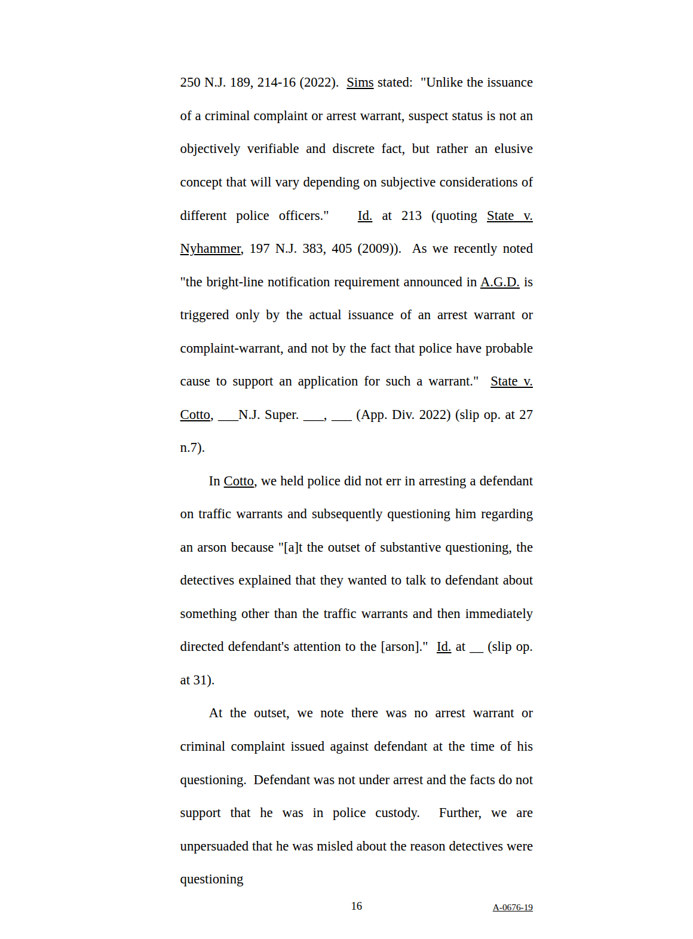250 N.J. 189, 214-16 (2022). Sims stated: "Unlike the issuance of a criminal complaint or arrest warrant, suspect status is not an objectively verifiable and discrete fact, but rather an elusive concept that will vary depending on subjective considerations of different police officers." Id. at 213 (quoting State v. Nyhammer, 197 N.J. 383, 405 (2009)). As we recently noted "the bright-line notification requirement announced in A.G.D. is triggered only by the actual issuance of an arrest warrant or complaint-warrant, and not by the fact that police have probable cause to support an application for such a warrant." State v. Cotto, ___N.J. Super. ___, ___ (App. Div. 2022) (slip op. at 27 n.7).
In Cotto, we held police did not err in arresting a defendant on traffic warrants and subsequently questioning him regarding an arson because "[a]t the outset of substantive questioning, the detectives explained that they wanted to talk to defendant about something other than the traffic warrants and then immediately directed defendant's attention to the [arson]." Id. at __ (slip op. at 31).
At the outset, we note there was no arrest warrant or criminal complaint issued against defendant at the time of his questioning. Defendant was not under arrest and the facts do not support that he was in police custody. Further, we are unpersuaded that he was misled about the reason detectives were questioning
16
A-0676-19